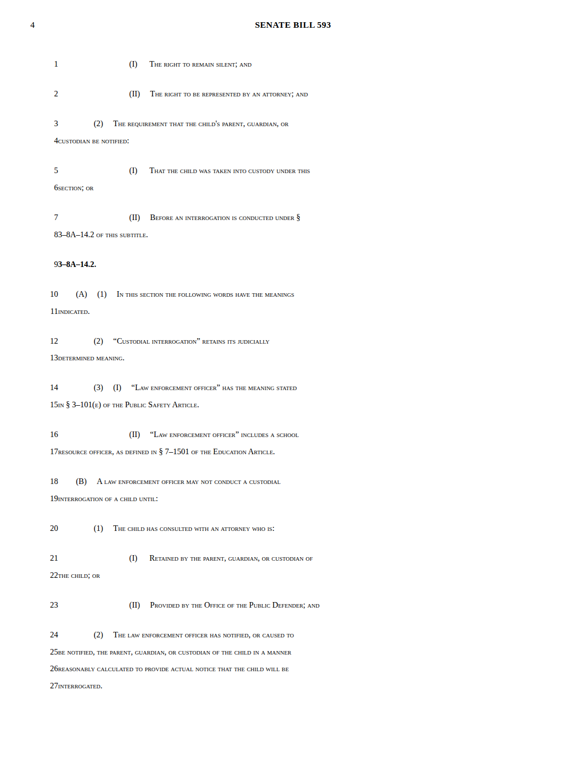4
SENATE BILL 593
| 1 | (I) The right to remain silent; and |
| 2 | (II) The right to be represented by an attorney; and |
| 3 4 | (2) The requirement that the child's parent, guardian, or custodian be notified: |
| 5 6 | (I) That the child was taken into custody under this section; or |
| 7 8 | (II) Before an interrogation is conducted under § 3–8A–14.2 of this subtitle. |
| 9 | 3–8A–14.2. |
| 10 11 | (A) (1) In this section the following words have the meanings indicated. |
| 12 13 | (2) “Custodial interrogation” retains its judicially determined meaning. |
| 14 15 | (3) (I) “Law enforcement officer” has the meaning stated in § 3–101(e) of the Public Safety Article. |
| 16 17 | (II) “Law enforcement officer” includes a school resource officer, as defined in § 7–1501 of the Education Article. |
| 18 19 | (B) A law enforcement officer may not conduct a custodial interrogation of a child until: |
| 20 | (1) The child has consulted with an attorney who is: |
| 21 22 | (I) Retained by the parent, guardian, or custodian of the child; or |
| 23 | (II) Provided by the Office of the Public Defender; and |
| 24 25 26 27 | (2) The law enforcement officer has notified, or caused to be notified, the parent, guardian, or custodian of the child in a manner reasonably calculated to provide actual notice that the child will be interrogated. |